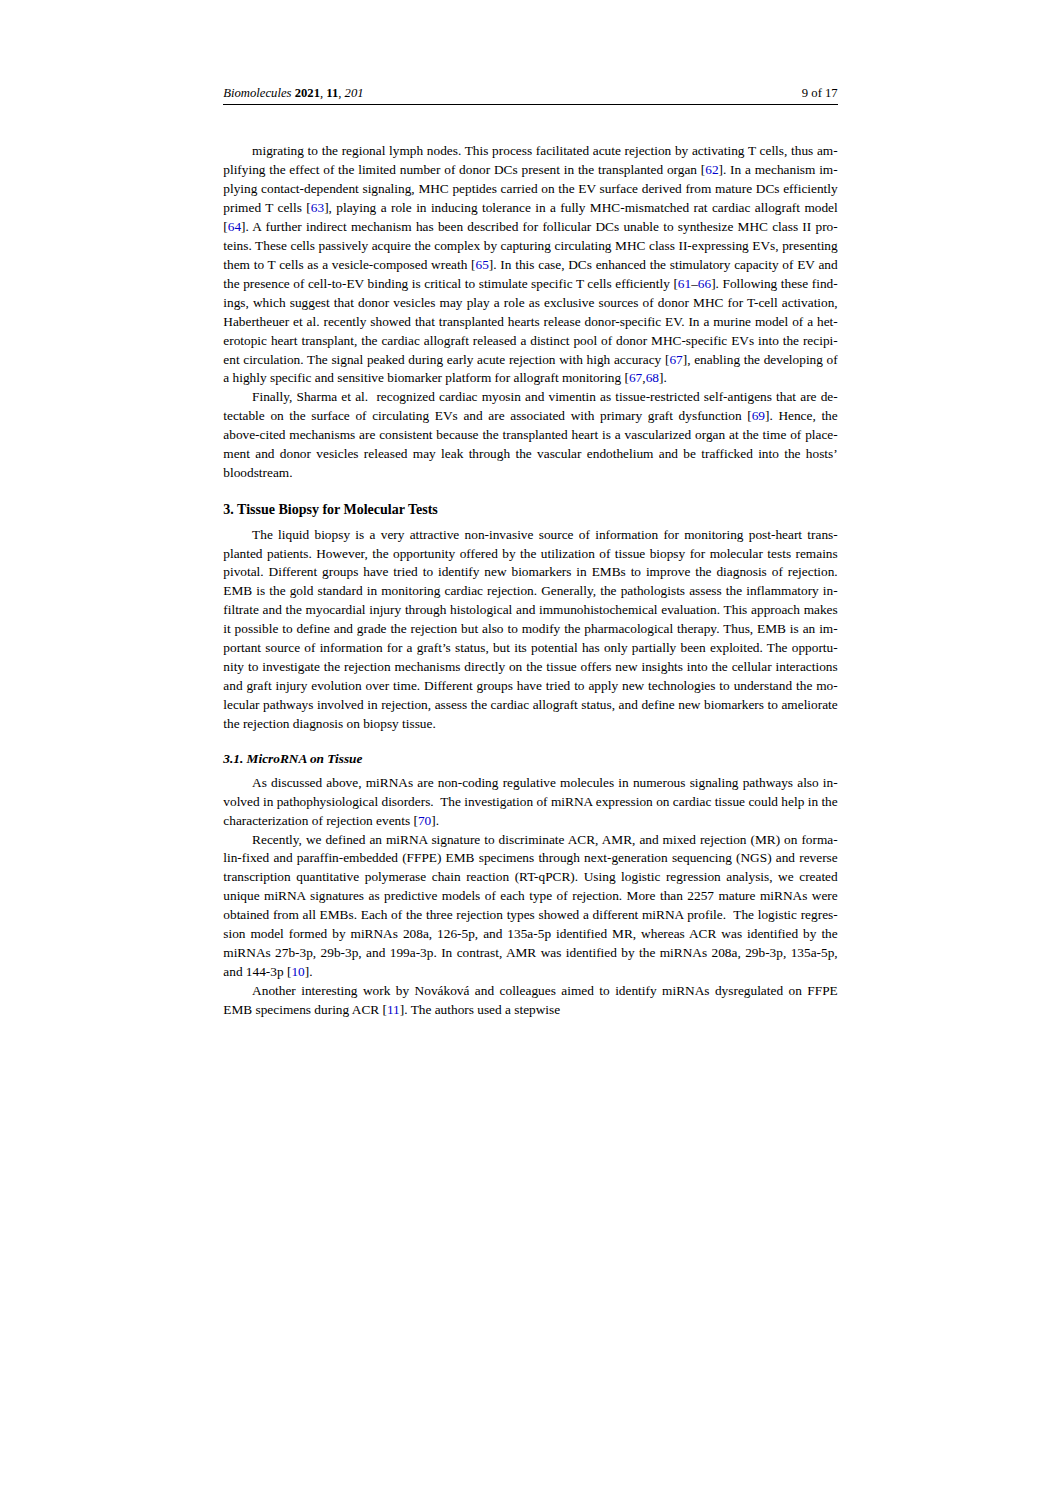Biomolecules 2021, 11, 201
9 of 17
migrating to the regional lymph nodes. This process facilitated acute rejection by activating T cells, thus amplifying the effect of the limited number of donor DCs present in the transplanted organ [62]. In a mechanism implying contact-dependent signaling, MHC peptides carried on the EV surface derived from mature DCs efficiently primed T cells [63], playing a role in inducing tolerance in a fully MHC-mismatched rat cardiac allograft model [64]. A further indirect mechanism has been described for follicular DCs unable to synthesize MHC class II proteins. These cells passively acquire the complex by capturing circulating MHC class II-expressing EVs, presenting them to T cells as a vesicle-composed wreath [65]. In this case, DCs enhanced the stimulatory capacity of EV and the presence of cell-to-EV binding is critical to stimulate specific T cells efficiently [61–66]. Following these findings, which suggest that donor vesicles may play a role as exclusive sources of donor MHC for T-cell activation, Habertheuer et al. recently showed that transplanted hearts release donor-specific EV. In a murine model of a heterotopic heart transplant, the cardiac allograft released a distinct pool of donor MHC-specific EVs into the recipient circulation. The signal peaked during early acute rejection with high accuracy [67], enabling the developing of a highly specific and sensitive biomarker platform for allograft monitoring [67,68].
Finally, Sharma et al. recognized cardiac myosin and vimentin as tissue-restricted self-antigens that are detectable on the surface of circulating EVs and are associated with primary graft dysfunction [69]. Hence, the above-cited mechanisms are consistent because the transplanted heart is a vascularized organ at the time of placement and donor vesicles released may leak through the vascular endothelium and be trafficked into the hosts’ bloodstream.
3. Tissue Biopsy for Molecular Tests
The liquid biopsy is a very attractive non-invasive source of information for monitoring post-heart transplanted patients. However, the opportunity offered by the utilization of tissue biopsy for molecular tests remains pivotal. Different groups have tried to identify new biomarkers in EMBs to improve the diagnosis of rejection. EMB is the gold standard in monitoring cardiac rejection. Generally, the pathologists assess the inflammatory infiltrate and the myocardial injury through histological and immunohistochemical evaluation. This approach makes it possible to define and grade the rejection but also to modify the pharmacological therapy. Thus, EMB is an important source of information for a graft’s status, but its potential has only partially been exploited. The opportunity to investigate the rejection mechanisms directly on the tissue offers new insights into the cellular interactions and graft injury evolution over time. Different groups have tried to apply new technologies to understand the molecular pathways involved in rejection, assess the cardiac allograft status, and define new biomarkers to ameliorate the rejection diagnosis on biopsy tissue.
3.1. MicroRNA on Tissue
As discussed above, miRNAs are non-coding regulative molecules in numerous signaling pathways also involved in pathophysiological disorders. The investigation of miRNA expression on cardiac tissue could help in the characterization of rejection events [70].
Recently, we defined an miRNA signature to discriminate ACR, AMR, and mixed rejection (MR) on formalin-fixed and paraffin-embedded (FFPE) EMB specimens through next-generation sequencing (NGS) and reverse transcription quantitative polymerase chain reaction (RT-qPCR). Using logistic regression analysis, we created unique miRNA signatures as predictive models of each type of rejection. More than 2257 mature miRNAs were obtained from all EMBs. Each of the three rejection types showed a different miRNA profile. The logistic regression model formed by miRNAs 208a, 126-5p, and 135a-5p identified MR, whereas ACR was identified by the miRNAs 27b-3p, 29b-3p, and 199a-3p. In contrast, AMR was identified by the miRNAs 208a, 29b-3p, 135a-5p, and 144-3p [10].
Another interesting work by Nováková and colleagues aimed to identify miRNAs dysregulated on FFPE EMB specimens during ACR [11]. The authors used a stepwise